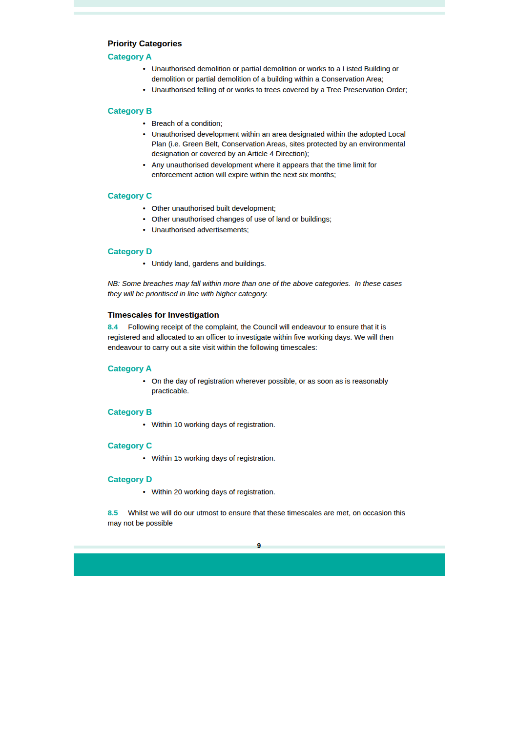Priority Categories
Category A
Unauthorised demolition or partial demolition or works to a Listed Building or demolition or partial demolition of a building within a Conservation Area;
Unauthorised felling of or works to trees covered by a Tree Preservation Order;
Category B
Breach of a condition;
Unauthorised development within an area designated within the adopted Local Plan (i.e. Green Belt, Conservation Areas, sites protected by an environmental designation or covered by an Article 4 Direction);
Any unauthorised development where it appears that the time limit for enforcement action will expire within the next six months;
Category C
Other unauthorised built development;
Other unauthorised changes of use of land or buildings;
Unauthorised advertisements;
Category D
Untidy land, gardens and buildings.
NB: Some breaches may fall within more than one of the above categories. In these cases they will be prioritised in line with higher category.
Timescales for Investigation
8.4 Following receipt of the complaint, the Council will endeavour to ensure that it is registered and allocated to an officer to investigate within five working days. We will then endeavour to carry out a site visit within the following timescales:
Category A
On the day of registration wherever possible, or as soon as is reasonably practicable.
Category B
Within 10 working days of registration.
Category C
Within 15 working days of registration.
Category D
Within 20 working days of registration.
8.5 Whilst we will do our utmost to ensure that these timescales are met, on occasion this may not be possible
9